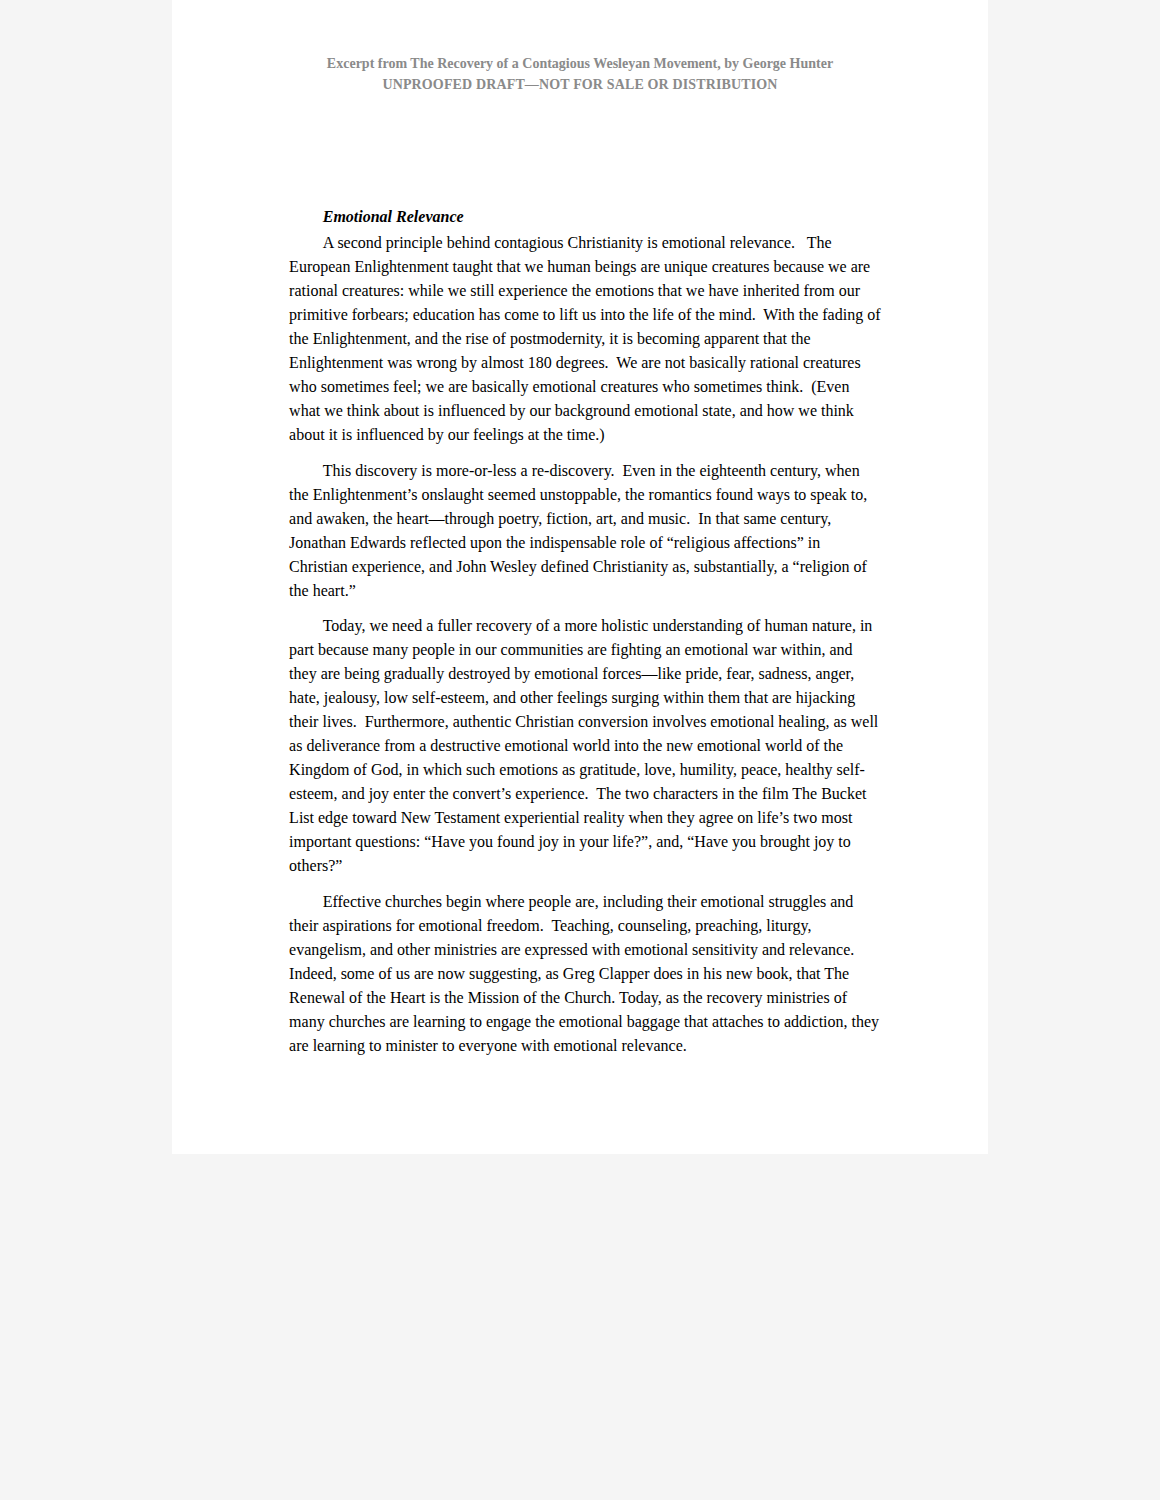Excerpt from The Recovery of a Contagious Wesleyan Movement, by George Hunter UNPROOFED DRAFT—NOT FOR SALE OR DISTRIBUTION
Emotional Relevance
A second principle behind contagious Christianity is emotional relevance. The European Enlightenment taught that we human beings are unique creatures because we are rational creatures: while we still experience the emotions that we have inherited from our primitive forbears; education has come to lift us into the life of the mind. With the fading of the Enlightenment, and the rise of postmodernity, it is becoming apparent that the Enlightenment was wrong by almost 180 degrees. We are not basically rational creatures who sometimes feel; we are basically emotional creatures who sometimes think. (Even what we think about is influenced by our background emotional state, and how we think about it is influenced by our feelings at the time.)
This discovery is more-or-less a re-discovery. Even in the eighteenth century, when the Enlightenment’s onslaught seemed unstoppable, the romantics found ways to speak to, and awaken, the heart—through poetry, fiction, art, and music. In that same century, Jonathan Edwards reflected upon the indispensable role of “religious affections” in Christian experience, and John Wesley defined Christianity as, substantially, a “religion of the heart.”
Today, we need a fuller recovery of a more holistic understanding of human nature, in part because many people in our communities are fighting an emotional war within, and they are being gradually destroyed by emotional forces—like pride, fear, sadness, anger, hate, jealousy, low self-esteem, and other feelings surging within them that are hijacking their lives. Furthermore, authentic Christian conversion involves emotional healing, as well as deliverance from a destructive emotional world into the new emotional world of the Kingdom of God, in which such emotions as gratitude, love, humility, peace, healthy self-esteem, and joy enter the convert’s experience. The two characters in the film The Bucket List edge toward New Testament experiential reality when they agree on life’s two most important questions: “Have you found joy in your life?”, and, “Have you brought joy to others?”
Effective churches begin where people are, including their emotional struggles and their aspirations for emotional freedom. Teaching, counseling, preaching, liturgy, evangelism, and other ministries are expressed with emotional sensitivity and relevance. Indeed, some of us are now suggesting, as Greg Clapper does in his new book, that The Renewal of the Heart is the Mission of the Church. Today, as the recovery ministries of many churches are learning to engage the emotional baggage that attaches to addiction, they are learning to minister to everyone with emotional relevance.